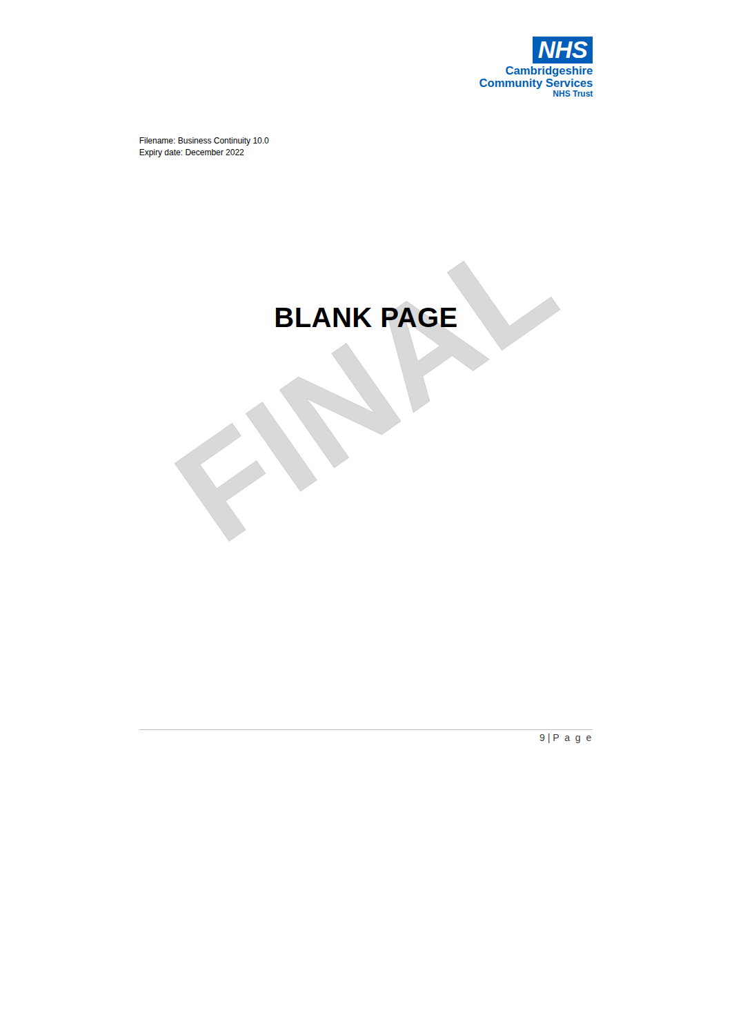NHS
Cambridgeshire
Community Services
NHS Trust
Filename: Business Continuity 10.0
Expiry date: December 2022
FINAL
BLANK PAGE
9 | P a g e